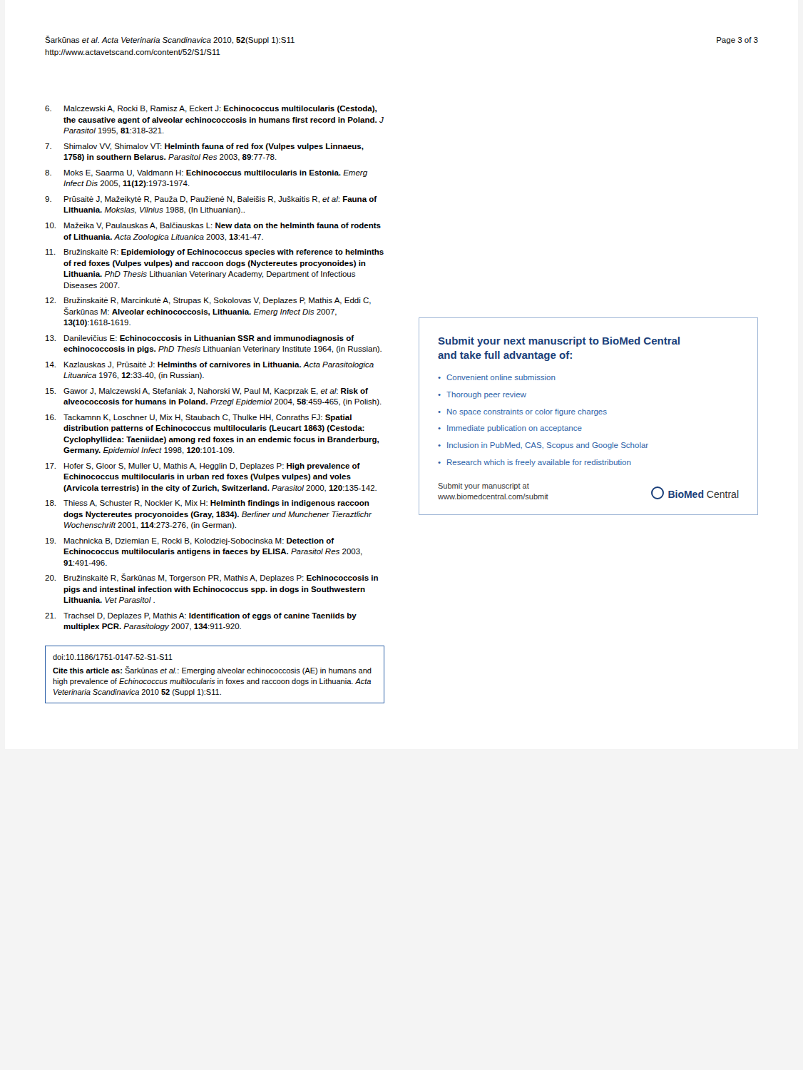Šarkūnas et al. Acta Veterinaria Scandinavica 2010, 52(Suppl 1):S11
http://www.actavetscand.com/content/52/S1/S11
Page 3 of 3
Malczewski A, Rocki B, Ramisz A, Eckert J: Echinococcus multilocularis (Cestoda), the causative agent of alveolar echinococcosis in humans first record in Poland. J Parasitol 1995, 81:318-321.
Shimalov VV, Shimalov VT: Helminth fauna of red fox (Vulpes vulpes Linnaeus, 1758) in southern Belarus. Parasitol Res 2003, 89:77-78.
Moks E, Saarma U, Valdmann H: Echinococcus multilocularis in Estonia. Emerg Infect Dis 2005, 11(12):1973-1974.
Prūsaitė J, Mažeikytė R, Pauža D, Paužienė N, Baleišis R, Juškaitis R, et al: Fauna of Lithuania. Mokslas, Vilnius 1988, (In Lithuanian)..
Mažeika V, Paulauskas A, Balčiauskas L: New data on the helminth fauna of rodents of Lithuania. Acta Zoologica Lituanica 2003, 13:41-47.
Bružinskaitė R: Epidemiology of Echinococcus species with reference to helminths of red foxes (Vulpes vulpes) and raccoon dogs (Nyctereutes procyonoides) in Lithuania. PhD Thesis Lithuanian Veterinary Academy, Department of Infectious Diseases 2007.
Bružinskaitė R, Marcinkutė A, Strupas K, Sokolovas V, Deplazes P, Mathis A, Eddi C, Šarkūnas M: Alveolar echinococcosis, Lithuania. Emerg Infect Dis 2007, 13(10):1618-1619.
Danilevičius E: Echinococcosis in Lithuanian SSR and immunodiagnosis of echinococcosis in pigs. PhD Thesis Lithuanian Veterinary Institute 1964, (in Russian).
Kazlauskas J, Prūsaitė J: Helminths of carnivores in Lithuania. Acta Parasitologica Lituanica 1976, 12:33-40, (in Russian).
Gawor J, Malczewski A, Stefaniak J, Nahorski W, Paul M, Kacprzak E, et al: Risk of alveococcosis for humans in Poland. Przegl Epidemiol 2004, 58:459-465, (in Polish).
Tackamnn K, Loschner U, Mix H, Staubach C, Thulke HH, Conraths FJ: Spatial distribution patterns of Echinococcus multilocularis (Leucart 1863) (Cestoda: Cyclophyllidea: Taeniidae) among red foxes in an endemic focus in Branderburg, Germany. Epidemiol Infect 1998, 120:101-109.
Hofer S, Gloor S, Muller U, Mathis A, Hegglin D, Deplazes P: High prevalence of Echinococcus multilocularis in urban red foxes (Vulpes vulpes) and voles (Arvicola terrestris) in the city of Zurich, Switzerland. Parasitol 2000, 120:135-142.
Thiess A, Schuster R, Nockler K, Mix H: Helminth findings in indigenous raccoon dogs Nyctereutes procyonoides (Gray, 1834). Berliner und Munchener Tieraztlichr Wochenschrift 2001, 114:273-276, (in German).
Machnicka B, Dziemian E, Rocki B, Kolodziej-Sobocinska M: Detection of Echinococcus multilocularis antigens in faeces by ELISA. Parasitol Res 2003, 91:491-496.
Bružinskaitė R, Šarkūnas M, Torgerson PR, Mathis A, Deplazes P: Echinococcosis in pigs and intestinal infection with Echinococcus spp. in dogs in Southwestern Lithuania. Vet Parasitol .
Trachsel D, Deplazes P, Mathis A: Identification of eggs of canine Taeniids by multiplex PCR. Parasitology 2007, 134:911-920.
doi:10.1186/1751-0147-52-S1-S11
Cite this article as: Šarkūnas et al.: Emerging alveolar echinococcosis (AE) in humans and high prevalence of Echinococcus multilocularis in foxes and raccoon dogs in Lithuania. Acta Veterinaria Scandinavica 2010 52 (Suppl 1):S11.
Submit your next manuscript to BioMed Central
and take full advantage of:
Convenient online submission
Thorough peer review
No space constraints or color figure charges
Immediate publication on acceptance
Inclusion in PubMed, CAS, Scopus and Google Scholar
Research which is freely available for redistribution
Submit your manuscript at
www.biomedcentral.com/submit
BioMed Central